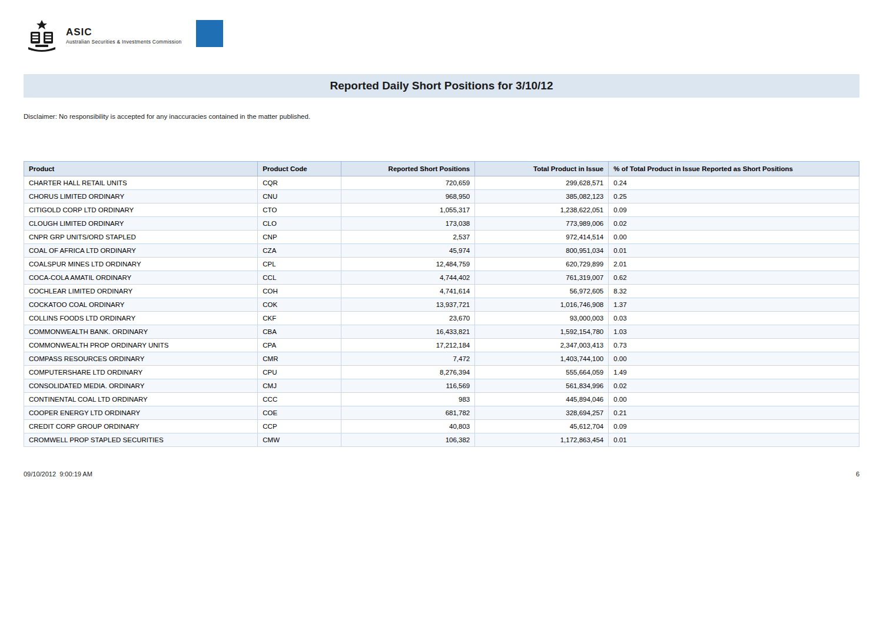ASIC
Australian Securities & Investments Commission
Reported Daily Short Positions for 3/10/12
Disclaimer: No responsibility is accepted for any inaccuracies contained in the matter published.
| Product | Product Code | Reported Short Positions | Total Product in Issue | % of Total Product in Issue Reported as Short Positions |
| --- | --- | --- | --- | --- |
| CHARTER HALL RETAIL UNITS | CQR | 720,659 | 299,628,571 | 0.24 |
| CHORUS LIMITED ORDINARY | CNU | 968,950 | 385,082,123 | 0.25 |
| CITIGOLD CORP LTD ORDINARY | CTO | 1,055,317 | 1,238,622,051 | 0.09 |
| CLOUGH LIMITED ORDINARY | CLO | 173,038 | 773,989,006 | 0.02 |
| CNPR GRP UNITS/ORD STAPLED | CNP | 2,537 | 972,414,514 | 0.00 |
| COAL OF AFRICA LTD ORDINARY | CZA | 45,974 | 800,951,034 | 0.01 |
| COALSPUR MINES LTD ORDINARY | CPL | 12,484,759 | 620,729,899 | 2.01 |
| COCA-COLA AMATIL ORDINARY | CCL | 4,744,402 | 761,319,007 | 0.62 |
| COCHLEAR LIMITED ORDINARY | COH | 4,741,614 | 56,972,605 | 8.32 |
| COCKATOO COAL ORDINARY | COK | 13,937,721 | 1,016,746,908 | 1.37 |
| COLLINS FOODS LTD ORDINARY | CKF | 23,670 | 93,000,003 | 0.03 |
| COMMONWEALTH BANK. ORDINARY | CBA | 16,433,821 | 1,592,154,780 | 1.03 |
| COMMONWEALTH PROP ORDINARY UNITS | CPA | 17,212,184 | 2,347,003,413 | 0.73 |
| COMPASS RESOURCES ORDINARY | CMR | 7,472 | 1,403,744,100 | 0.00 |
| COMPUTERSHARE LTD ORDINARY | CPU | 8,276,394 | 555,664,059 | 1.49 |
| CONSOLIDATED MEDIA. ORDINARY | CMJ | 116,569 | 561,834,996 | 0.02 |
| CONTINENTAL COAL LTD ORDINARY | CCC | 983 | 445,894,046 | 0.00 |
| COOPER ENERGY LTD ORDINARY | COE | 681,782 | 328,694,257 | 0.21 |
| CREDIT CORP GROUP ORDINARY | CCP | 40,803 | 45,612,704 | 0.09 |
| CROMWELL PROP STAPLED SECURITIES | CMW | 106,382 | 1,172,863,454 | 0.01 |
09/10/2012 9:00:19 AM
6